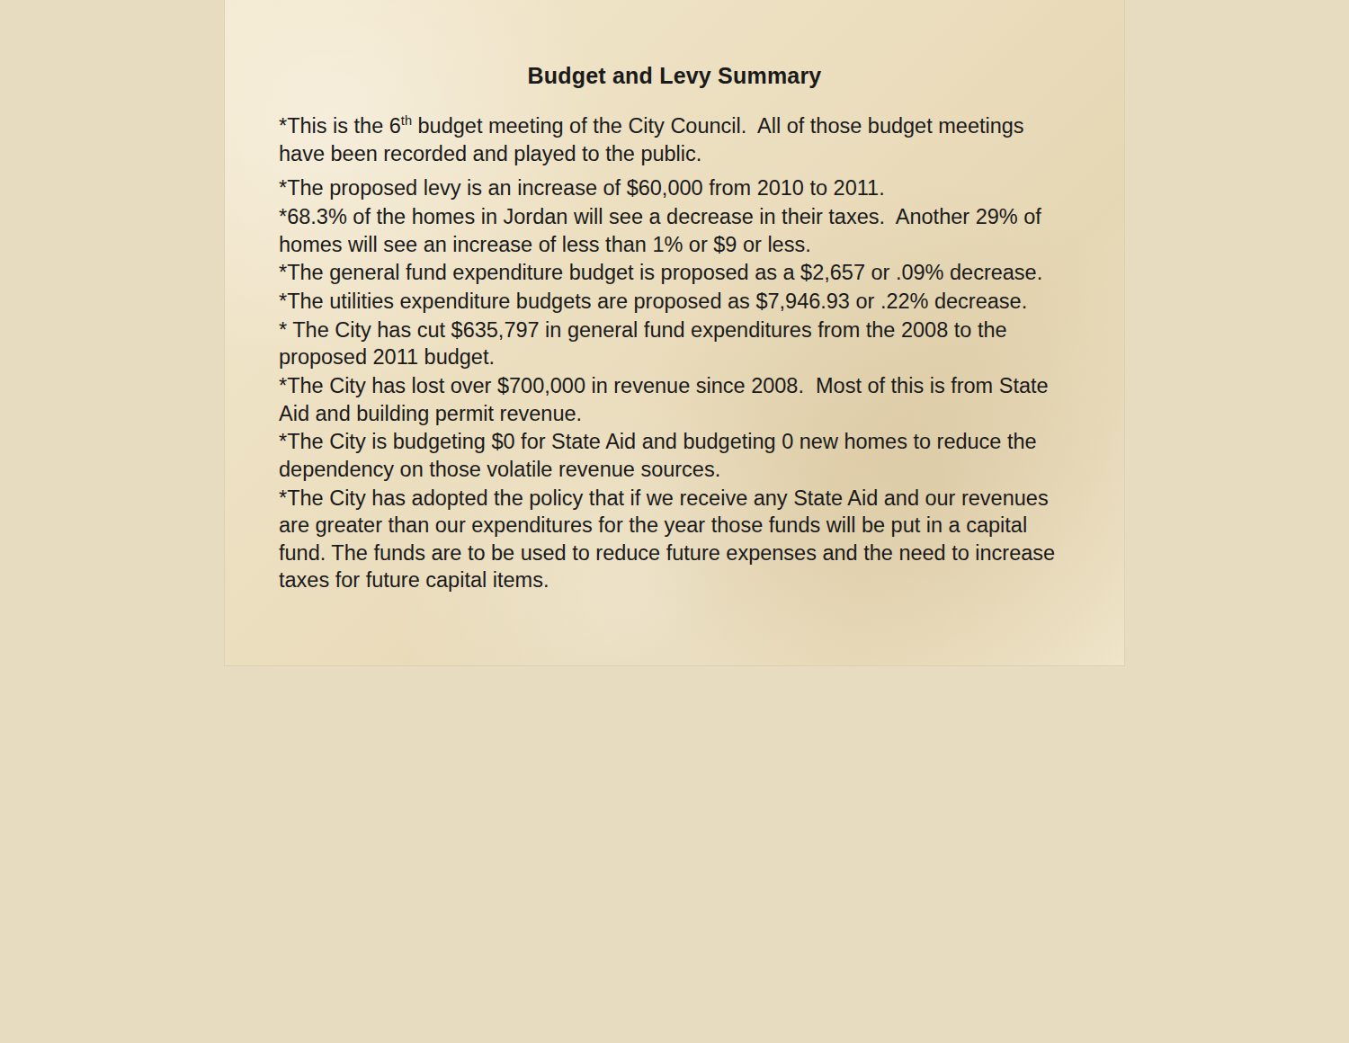Budget and Levy Summary
*This is the 6th budget meeting of the City Council. All of those budget meetings have been recorded and played to the public.
*The proposed levy is an increase of $60,000 from 2010 to 2011.
*68.3% of the homes in Jordan will see a decrease in their taxes. Another 29% of homes will see an increase of less than 1% or $9 or less.
*The general fund expenditure budget is proposed as a $2,657 or .09% decrease.
*The utilities expenditure budgets are proposed as $7,946.93 or .22% decrease.
* The City has cut $635,797 in general fund expenditures from the 2008 to the proposed 2011 budget.
*The City has lost over $700,000 in revenue since 2008. Most of this is from State Aid and building permit revenue.
*The City is budgeting $0 for State Aid and budgeting 0 new homes to reduce the dependency on those volatile revenue sources.
*The City has adopted the policy that if we receive any State Aid and our revenues are greater than our expenditures for the year those funds will be put in a capital fund. The funds are to be used to reduce future expenses and the need to increase taxes for future capital items.